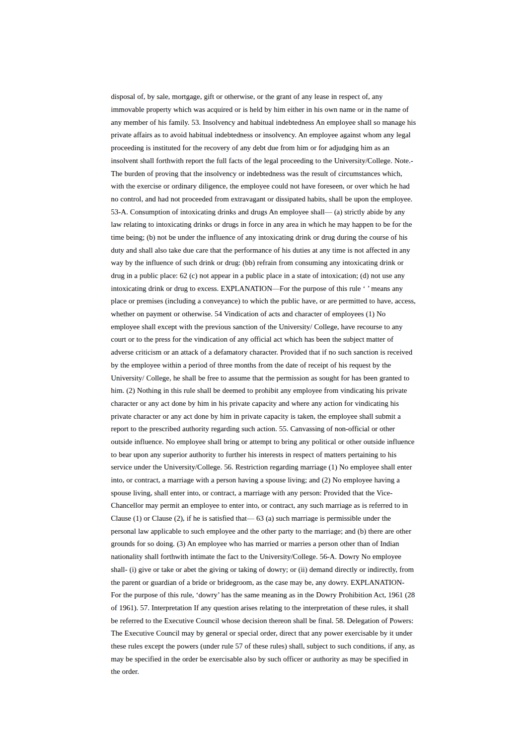disposal of, by sale, mortgage, gift or otherwise, or the grant of any lease in respect of, any immovable property which was acquired or is held by him either in his own name or in the name of any member of his family. 53. Insolvency and habitual indebtedness An employee shall so manage his private affairs as to avoid habitual indebtedness or insolvency. An employee against whom any legal proceeding is instituted for the recovery of any debt due from him or for adjudging him as an insolvent shall forthwith report the full facts of the legal proceeding to the University/College. Note.- The burden of proving that the insolvency or indebtedness was the result of circumstances which, with the exercise or ordinary diligence, the employee could not have foreseen, or over which he had no control, and had not proceeded from extravagant or dissipated habits, shall be upon the employee. 53-A. Consumption of intoxicating drinks and drugs An employee shall— (a) strictly abide by any law relating to intoxicating drinks or drugs in force in any area in which he may happen to be for the time being; (b) not be under the influence of any intoxicating drink or drug during the course of his duty and shall also take due care that the performance of his duties at any time is not affected in any way by the influence of such drink or drug: (bb) refrain from consuming any intoxicating drink or drug in a public place: 62 (c) not appear in a public place in a state of intoxication; (d) not use any intoxicating drink or drug to excess. EXPLANATION—For the purpose of this rule ‘ ’ means any place or premises (including a conveyance) to which the public have, or are permitted to have, access, whether on payment or otherwise. 54 Vindication of acts and character of employees (1) No employee shall except with the previous sanction of the University/ College, have recourse to any court or to the press for the vindication of any official act which has been the subject matter of adverse criticism or an attack of a defamatory character. Provided that if no such sanction is received by the employee within a period of three months from the date of receipt of his request by the University/ College, he shall be free to assume that the permission as sought for has been granted to him. (2) Nothing in this rule shall be deemed to prohibit any employee from vindicating his private character or any act done by him in his private capacity and where any action for vindicating his private character or any act done by him in private capacity is taken, the employee shall submit a report to the prescribed authority regarding such action. 55. Canvassing of non-official or other outside influence. No employee shall bring or attempt to bring any political or other outside influence to bear upon any superior authority to further his interests in respect of matters pertaining to his service under the University/College. 56. Restriction regarding marriage (1) No employee shall enter into, or contract, a marriage with a person having a spouse living; and (2) No employee having a spouse living, shall enter into, or contract, a marriage with any person: Provided that the Vice-Chancellor may permit an employee to enter into, or contract, any such marriage as is referred to in Clause (1) or Clause (2), if he is satisfied that— 63 (a) such marriage is permissible under the personal law applicable to such employee and the other party to the marriage; and (b) there are other grounds for so doing. (3) An employee who has married or marries a person other than of Indian nationality shall forthwith intimate the fact to the University/College. 56-A. Dowry No employee shall- (i) give or take or abet the giving or taking of dowry; or (ii) demand directly or indirectly, from the parent or guardian of a bride or bridegroom, as the case may be, any dowry. EXPLANATION- For the purpose of this rule, ‘dowry’ has the same meaning as in the Dowry Prohibition Act, 1961 (28 of 1961). 57. Interpretation If any question arises relating to the interpretation of these rules, it shall be referred to the Executive Council whose decision thereon shall be final. 58. Delegation of Powers: The Executive Council may by general or special order, direct that any power exercisable by it under these rules except the powers (under rule 57 of these rules) shall, subject to such conditions, if any, as may be specified in the order be exercisable also by such officer or authority as may be specified in the order.